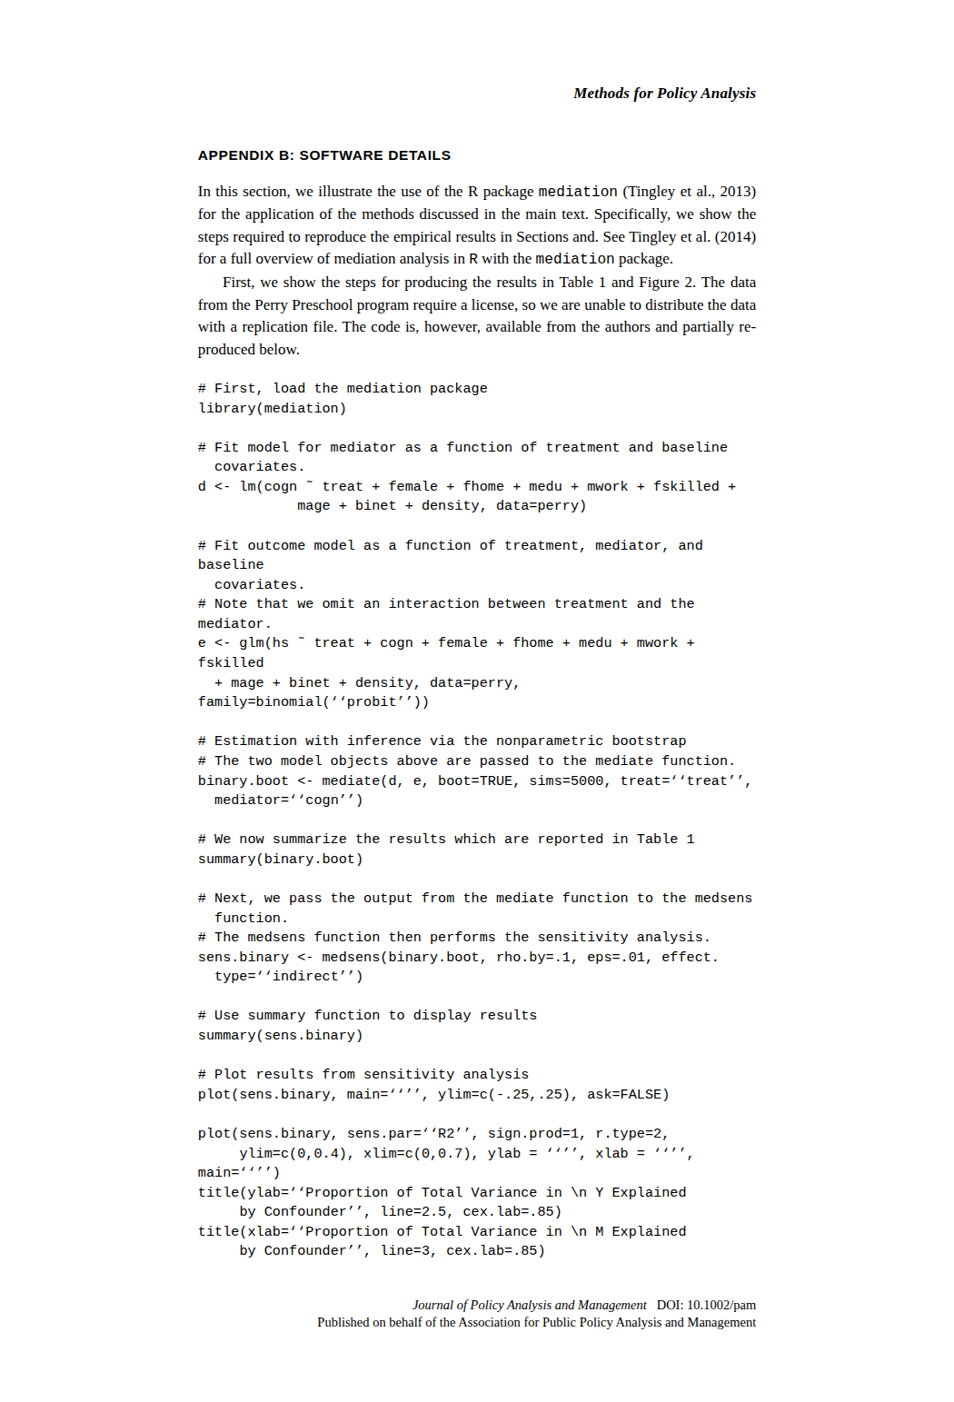Methods for Policy Analysis
Appendix B: Software Details
In this section, we illustrate the use of the R package mediation (Tingley et al., 2013) for the application of the methods discussed in the main text. Specifically, we show the steps required to reproduce the empirical results in Sections and. See Tingley et al. (2014) for a full overview of mediation analysis in R with the mediation package.
First, we show the steps for producing the results in Table 1 and Figure 2. The data from the Perry Preschool program require a license, so we are unable to distribute the data with a replication file. The code is, however, available from the authors and partially reproduced below.
# First, load the mediation package
library(mediation)

# Fit model for mediator as a function of treatment and baseline
  covariates.
d <- lm(cogn ˜ treat + female + fhome + medu + mwork + fskilled +
            mage + binet + density, data=perry)

# Fit outcome model as a function of treatment, mediator, and baseline
  covariates.
# Note that we omit an interaction between treatment and the mediator.
e <- glm(hs ˜ treat + cogn + female + fhome + medu + mwork + fskilled
  + mage + binet + density, data=perry, family=binomial(‘‘probit’’))

# Estimation with inference via the nonparametric bootstrap
# The two model objects above are passed to the mediate function.
binary.boot <- mediate(d, e, boot=TRUE, sims=5000, treat=‘‘treat’’,
  mediator=‘‘cogn’’)

# We now summarize the results which are reported in Table 1
summary(binary.boot)

# Next, we pass the output from the mediate function to the medsens
  function.
# The medsens function then performs the sensitivity analysis.
sens.binary <- medsens(binary.boot, rho.by=.1, eps=.01, effect.
  type=‘‘indirect’’)

# Use summary function to display results
summary(sens.binary)

# Plot results from sensitivity analysis
plot(sens.binary, main=‘‘’’, ylim=c(-.25,.25), ask=FALSE)

plot(sens.binary, sens.par=‘‘R2’’, sign.prod=1, r.type=2,
     ylim=c(0,0.4), xlim=c(0,0.7), ylab = ‘‘’’, xlab = ‘‘’’, main=‘‘’’)
title(ylab=‘‘Proportion of Total Variance in \n Y Explained
     by Confounder’’, line=2.5, cex.lab=.85)
title(xlab=‘‘Proportion of Total Variance in \n M Explained
     by Confounder’’, line=3, cex.lab=.85)
Journal of Policy Analysis and Management DOI: 10.1002/pam
Published on behalf of the Association for Public Policy Analysis and Management